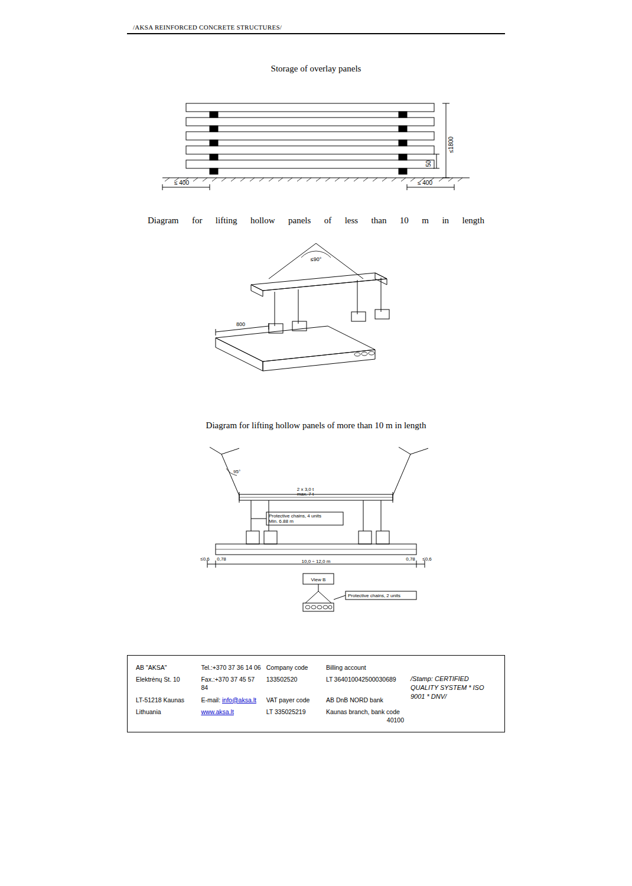/AKSA REINFORCED CONCRETE STRUCTURES/
Storage of overlay panels
≤1800 50 ≤ 400 ≤ 400
Diagram for lifting hollow panels of less than 10 m in length
≤90° 800
Diagram for lifting hollow panels of more than 10 m in length
95° 2 x 3,0 t max. 7 t Protective chains, 4 units Min. 6.88 m 10,0 ÷ 12,0 m ≤0,6 0,78 0,78 ≤0,6 View B Protective chains, 2 units
| AB "AKSA" | Tel.:+370 37 36 14 06 | Company code | Billing account |
| Elektrėnų St. 10 | Fax.:+370 37 45 57 84 | 133502520 | LT 364010042500030689 |
| LT-51218 Kaunas | E-mail: info@aksa.lt | VAT payer code | AB DnB NORD bank |
| Lithuania | www.aksa.lt | LT 335025219 | Kaunas branch, bank code 40100 |
/Stamp: CERTIFIED QUALITY SYSTEM * ISO 9001 * DNV/